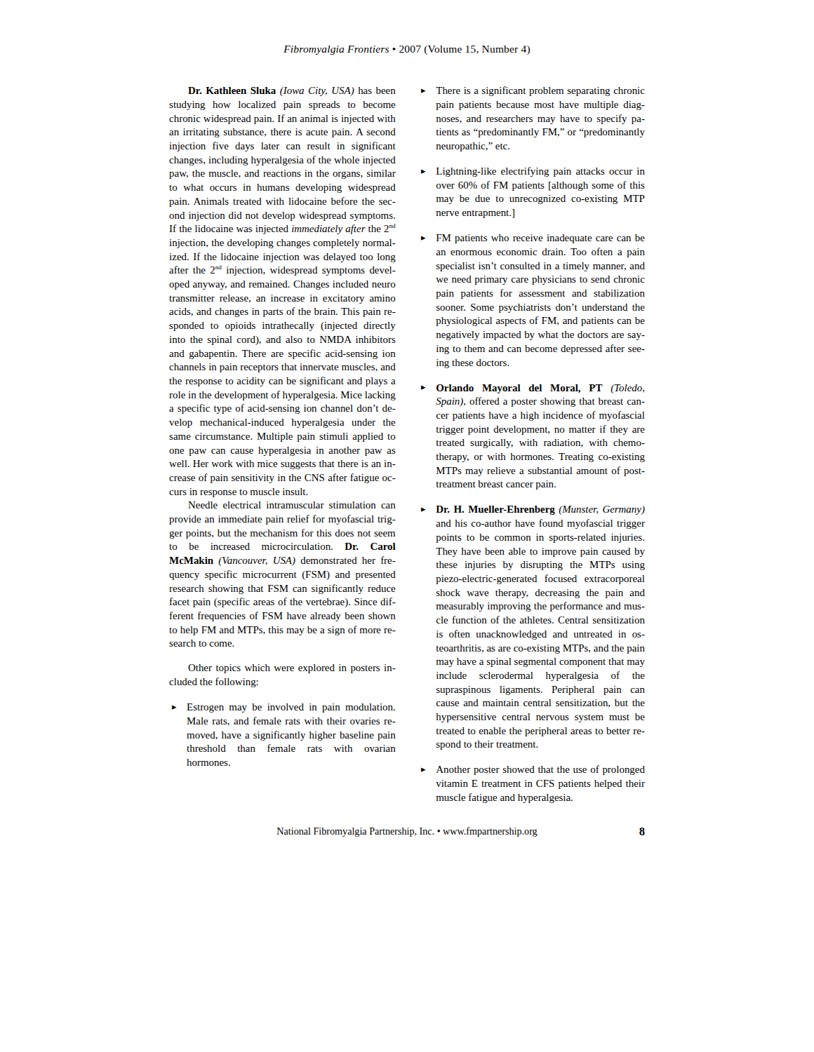Fibromyalgia Frontiers • 2007 (Volume 15, Number 4)
Dr. Kathleen Sluka (Iowa City, USA) has been studying how localized pain spreads to become chronic widespread pain. If an animal is injected with an irritating substance, there is acute pain. A second injection five days later can result in significant changes, including hyperalgesia of the whole injected paw, the muscle, and reactions in the organs, similar to what occurs in humans developing widespread pain. Animals treated with lidocaine before the second injection did not develop widespread symptoms. If the lidocaine was injected immediately after the 2nd injection, the developing changes completely normalized. If the lidocaine injection was delayed too long after the 2nd injection, widespread symptoms developed anyway, and remained. Changes included neuro​transmitter release, an increase in excitatory amino acids, and changes in parts of the brain. This pain responded to opioids intrathecally (injected directly into the spinal cord), and also to NMDA inhibitors and gabapentin. There are specific acid-sensing ion channels in pain receptors that innervate muscles, and the response to acidity can be significant and plays a role in the development of hyperalgesia. Mice lacking a specific type of acid-sensing ion channel don’t develop mechanical-induced hyper​algesia under the same circumstance. Multiple pain stimuli applied to one paw can cause hyperalgesia in another paw as well. Her work with mice suggests that there is an increase of pain sensitivity in the CNS after fatigue occurs in response to muscle insult.
Needle electrical intramuscular stimulation can provide an immediate pain relief for myofascial trigger points, but the mechanism for this does not seem to be increased microcirculation. Dr. Carol McMakin (Vancouver, USA) demonstrated her frequency specific microcurrent (FSM) and presented research showing that FSM can signi​ficantly reduce facet pain (specific areas of the vertebrae). Since different frequencies of FSM have already been shown to help FM and MTPs, this may be a sign of more research to come.
Other topics which were explored in posters included the following:
Estrogen may be involved in pain mod​ulation. Male rats, and female rats with their ovaries removed, have a significantly higher baseline pain threshold than female rats with ovarian hormones.
There is a significant problem separating chronic pain patients because most have multiple diagnoses, and researchers may have to specify patients as “predominantly FM,” or “predominantly neuropathic,” etc.
Lightning-like electrifying pain attacks occur in over 60% of FM patients [although some of this may be due to unrecognized co-existing MTP nerve entrapment.]
FM patients who receive inadequate care can be an enormous economic drain. Too often a pain specialist isn’t consulted in a timely manner, and we need primary care physicians to send chronic pain patients for assessment and stabilization sooner. Some psychiatrists don’t understand the physiological aspects of FM, and patients can be negatively impacted by what the doctors are saying to them and can become depressed after seeing these doctors.
Orlando Mayoral del Moral, PT (Toledo, Spain), offered a poster showing that breast cancer patients have a high incidence of myofascial trigger point development, no matter if they are treated surgically, with radiation, with chemotherapy, or with hormones. Treating co-existing MTPs may relieve a substantial amount of post-treatment breast cancer pain.
Dr. H. Mueller-Ehrenberg (Munster, Germany) and his co-author have found myofascial trigger points to be common in sports-related injuries. They have been able to improve pain caused by these injuries by disrupting the MTPs using piezo-electric-generated focused extracorporeal shock wave therapy, decreasing the pain and measurably improving the performance and muscle func​tion of the athletes. Central sensitization is often unacknowledged and untreated in osteoarthritis, as are co-existing MTPs, and the pain may have a spinal segmental component that may include sclerodermal hyperalgesia of the supraspinous ligaments. Peripheral pain can cause and maintain central sensitization, but the hypersensitive central nervous system must be treated to enable the peripheral areas to better respond to their treatment.
Another poster showed that the use of prolonged vitamin E treatment in CFS patients helped their muscle fatigue and hyperalgesia.
National Fibromyalgia Partnership, Inc. • www.fmpartnership.org
8